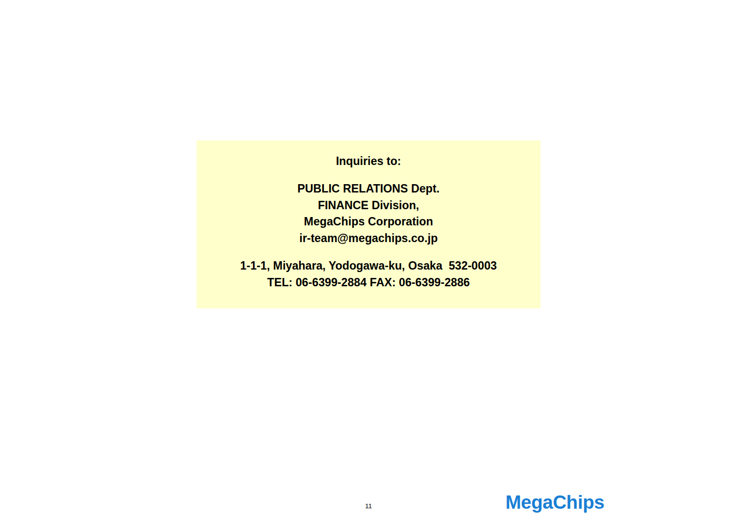Inquiries to:
PUBLIC RELATIONS Dept.
FINANCE Division,
MegaChips Corporation
ir-team@megachips.co.jp
1-1-1, Miyahara, Yodogawa-ku, Osaka 532-0003
TEL: 06-6399-2884 FAX: 06-6399-2886
11
Mega Chips